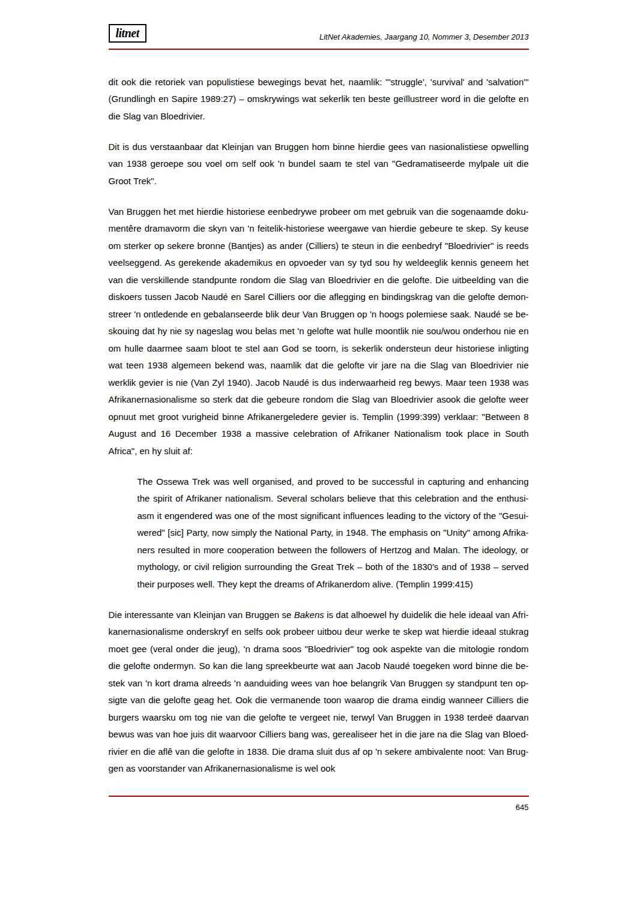litnet
LitNet Akademies, Jaargang 10, Nommer 3, Desember 2013
dit ook die retoriek van populistiese bewegings bevat het, naamlik: "'struggle', 'survival' and 'salvation'" (Grundlingh en Sapire 1989:27) – omskrywings wat sekerlik ten beste geïllustreer word in die gelofte en die Slag van Bloedrivier.
Dit is dus verstaanbaar dat Kleinjan van Bruggen hom binne hierdie gees van nasionalistiese opwelling van 1938 geroepe sou voel om self ook 'n bundel saam te stel van "Gedramatiseerde mylpale uit die Groot Trek".
Van Bruggen het met hierdie historiese eenbedrywe probeer om met gebruik van die sogenaamde dokumentêre dramavorm die skyn van 'n feitelik-historiese weergawe van hierdie gebeure te skep. Sy keuse om sterker op sekere bronne (Bantjes) as ander (Cilliers) te steun in die eenbedryf "Bloedrivier" is reeds veelseggend. As gerekende akademikus en opvoeder van sy tyd sou hy weldeeglik kennis geneem het van die verskillende standpunte rondom die Slag van Bloedrivier en die gelofte. Die uitbeelding van die diskoers tussen Jacob Naudé en Sarel Cilliers oor die aflegging en bindingskrag van die gelofte demonstreer 'n ontledende en gebalanseerde blik deur Van Bruggen op 'n hoogs polemiese saak. Naudé se beskouing dat hy nie sy nageslag wou belas met 'n gelofte wat hulle moontlik nie sou/wou onderhou nie en om hulle daarmee saam bloot te stel aan God se toorn, is sekerlik ondersteun deur historiese inligting wat teen 1938 algemeen bekend was, naamlik dat die gelofte vir jare na die Slag van Bloedrivier nie werklik gevier is nie (Van Zyl 1940). Jacob Naudé is dus inderwaarheid reg bewys. Maar teen 1938 was Afrikanernasionalisme so sterk dat die gebeure rondom die Slag van Bloedrivier asook die gelofte weer opnuut met groot vurigheid binne Afrikanergeledere gevier is. Templin (1999:399) verklaar: "Between 8 August and 16 December 1938 a massive celebration of Afrikaner Nationalism took place in South Africa", en hy sluit af:
The Ossewa Trek was well organised, and proved to be successful in capturing and enhancing the spirit of Afrikaner nationalism. Several scholars believe that this celebration and the enthusiasm it engendered was one of the most significant influences leading to the victory of the "Gesuiwered" [sic] Party, now simply the National Party, in 1948. The emphasis on "Unity" among Afrikaners resulted in more cooperation between the followers of Hertzog and Malan. The ideology, or mythology, or civil religion surrounding the Great Trek – both of the 1830's and of 1938 – served their purposes well. They kept the dreams of Afrikanerdom alive. (Templin 1999:415)
Die interessante van Kleinjan van Bruggen se Bakens is dat alhoewel hy duidelik die hele ideaal van Afrikanernasionalisme onderskryf en selfs ook probeer uitbou deur werke te skep wat hierdie ideaal stukrag moet gee (veral onder die jeug), 'n drama soos "Bloedrivier" tog ook aspekte van die mitologie rondom die gelofte ondermyn. So kan die lang spreekbeurte wat aan Jacob Naudé toegeken word binne die bestek van 'n kort drama alreeds 'n aanduiding wees van hoe belangrik Van Bruggen sy standpunt ten opsigte van die gelofte geag het. Ook die vermanende toon waarop die drama eindig wanneer Cilliers die burgers waarsku om tog nie van die gelofte te vergeet nie, terwyl Van Bruggen in 1938 terdeë daarvan bewus was van hoe juis dit waarvoor Cilliers bang was, gerealiseer het in die jare na die Slag van Bloedrivier en die aflê van die gelofte in 1838. Die drama sluit dus af op 'n sekere ambivalente noot: Van Bruggen as voorstander van Afrikanernasionalisme is wel ook
645